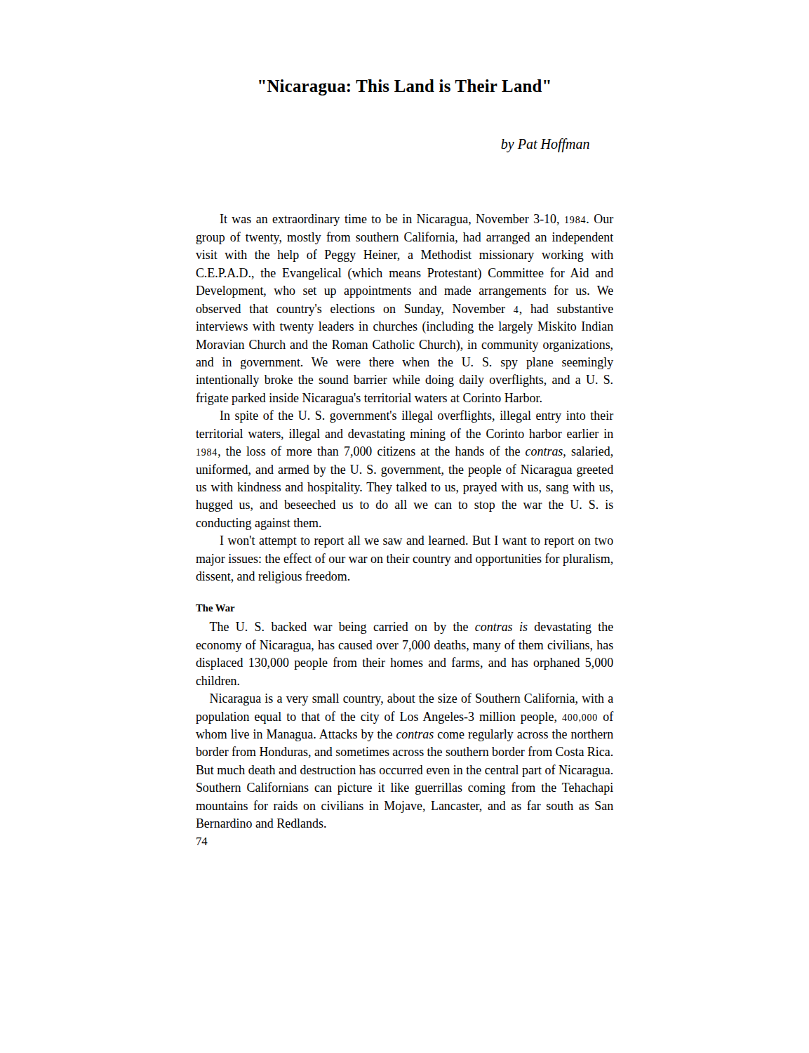"Nicaragua: This Land is Their Land"
by Pat Hoffman
It was an extraordinary time to be in Nicaragua, November 3-10, 1984. Our group of twenty, mostly from southern California, had arranged an independent visit with the help of Peggy Heiner, a Methodist missionary working with C.E.P.A.D., the Evangelical (which means Protestant) Committee for Aid and Development, who set up appointments and made arrangements for us. We observed that country's elections on Sunday, November 4, had substantive interviews with twenty leaders in churches (including the largely Miskito Indian Moravian Church and the Roman Catholic Church), in community organizations, and in government. We were there when the U. S. spy plane seemingly intentionally broke the sound barrier while doing daily overflights, and a U. S. frigate parked inside Nicaragua's territorial waters at Corinto Harbor.
In spite of the U. S. government's illegal overflights, illegal entry into their territorial waters, illegal and devastating mining of the Corinto harbor earlier in 1984, the loss of more than 7,000 citizens at the hands of the contras, salaried, uniformed, and armed by the U. S. government, the people of Nicaragua greeted us with kindness and hospitality. They talked to us, prayed with us, sang with us, hugged us, and beseeched us to do all we can to stop the war the U. S. is conducting against them.
I won't attempt to report all we saw and learned. But I want to report on two major issues: the effect of our war on their country and opportunities for pluralism, dissent, and religious freedom.
The War
The U. S. backed war being carried on by the contras is devastating the economy of Nicaragua, has caused over 7,000 deaths, many of them civilians, has displaced 130,000 people from their homes and farms, and has orphaned 5,000 children.
Nicaragua is a very small country, about the size of Southern California, with a population equal to that of the city of Los Angeles-3 million people, 400,000 of whom live in Managua. Attacks by the contras come regularly across the northern border from Honduras, and sometimes across the southern border from Costa Rica. But much death and destruction has occurred even in the central part of Nicaragua. Southern Californians can picture it like guerrillas coming from the Tehachapi mountains for raids on civilians in Mojave, Lancaster, and as far south as San Bernardino and Redlands.
74